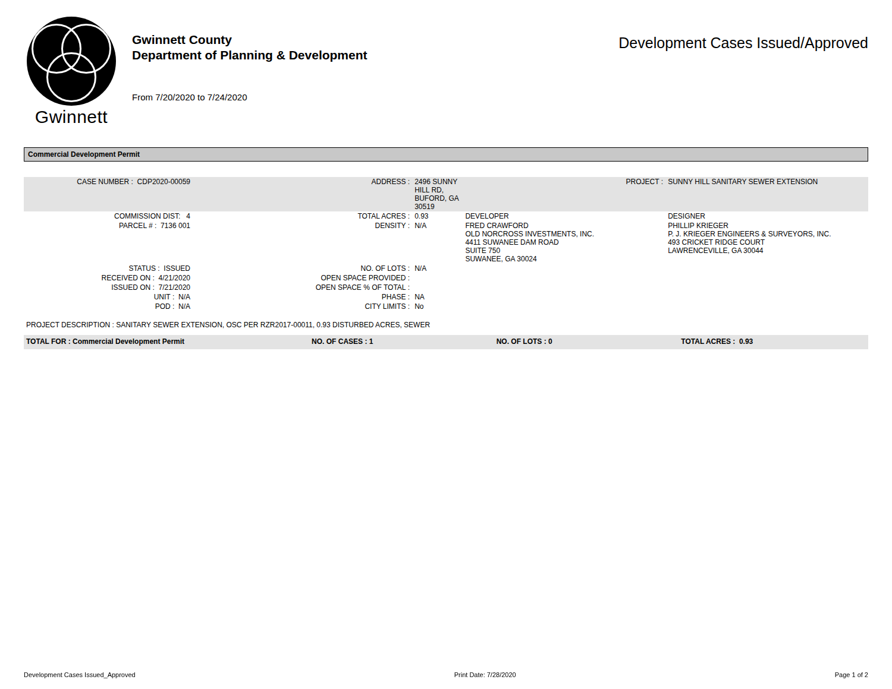Gwinnett
Gwinnett County
Department of Planning & Development
From 7/20/2020 to 7/24/2020
Development Cases Issued/Approved
Commercial Development Permit
| CASE NUMBER : CDP2020-00059 | | ADDRESS : | 2496 SUNNY HILL RD, BUFORD, GA 30519 | PROJECT : | SUNNY HILL SANITARY SEWER EXTENSION |
| COMMISSION DIST: 4 | | TOTAL ACRES : | 0.93 | DEVELOPER | DESIGNER |
| PARCEL # : 7136 001 | | DENSITY : | N/A | FRED CRAWFORD OLD NORCROSS INVESTMENTS, INC. 4411 SUWANEE DAM ROAD SUITE 750 SUWANEE, GA 30024 | PHILLIP KRIEGER P. J. KRIEGER ENGINEERS & SURVEYORS, INC. 493 CRICKET RIDGE COURT LAWRENCEVILLE, GA 30044 |
| STATUS : ISSUED | | NO. OF LOTS : | N/A | | |
| RECEIVED ON : 4/21/2020 | | OPEN SPACE PROVIDED : | | | |
| ISSUED ON : 7/21/2020 | | OPEN SPACE % OF TOTAL : | | | |
| UNIT : N/A | | PHASE : | NA | | |
| POD : N/A | | CITY LIMITS : | No | | |
PROJECT DESCRIPTION : SANITARY SEWER EXTENSION, OSC PER RZR2017-00011, 0.93 DISTURBED ACRES, SEWER
TOTAL FOR : Commercial Development Permit
NO. OF CASES : 1
NO. OF LOTS : 0
TOTAL ACRES : 0.93
Development Cases Issued_Approved
Print Date: 7/28/2020
Page 1 of 2